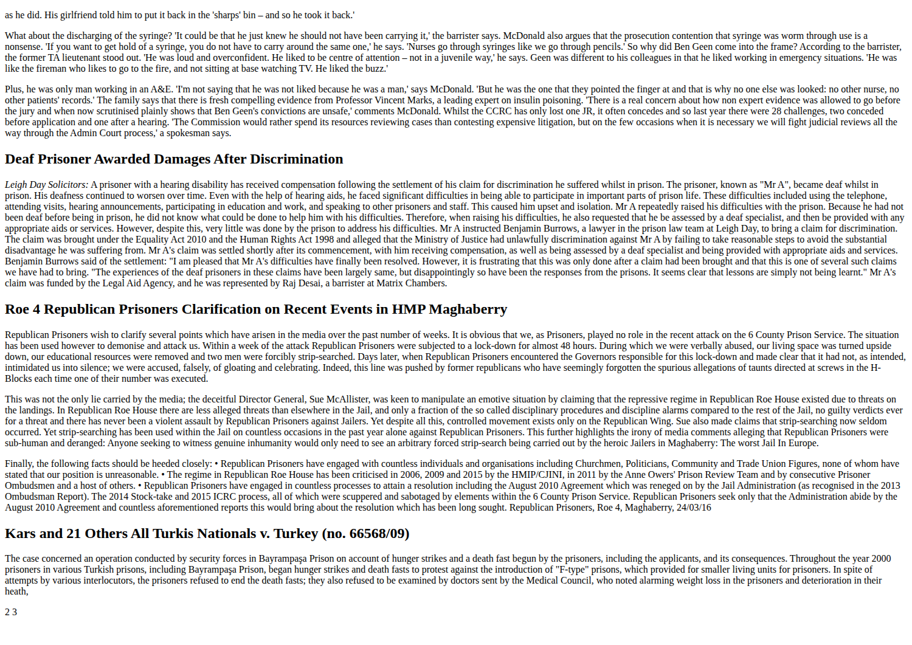as he did. His girlfriend told him to put it back in the 'sharps' bin – and so he took it back.'
What about the discharging of the syringe? 'It could be that he just knew he should not have been carrying it,' the barrister says. McDonald also argues that the prosecution contention that syringe was worm through use is a nonsense. 'If you want to get hold of a syringe, you do not have to carry around the same one,' he says. 'Nurses go through syringes like we go through pencils.' So why did Ben Geen come into the frame? According to the barrister, the former TA lieutenant stood out. 'He was loud and overconfident. He liked to be centre of attention – not in a juvenile way,' he says. Geen was different to his colleagues in that he liked working in emergency situations. 'He was like the fireman who likes to go to the fire, and not sitting at base watching TV. He liked the buzz.'
Plus, he was only man working in an A&E. 'I'm not saying that he was not liked because he was a man,' says McDonald. 'But he was the one that they pointed the finger at and that is why no one else was looked: no other nurse, no other patients' records.' The family says that there is fresh compelling evidence from Professor Vincent Marks, a leading expert on insulin poisoning. 'There is a real concern about how non expert evidence was allowed to go before the jury and when now scrutinised plainly shows that Ben Geen's convictions are unsafe,' comments McDonald. Whilst the CCRC has only lost one JR, it often concedes and so last year there were 28 challenges, two conceded before application and one after a hearing. 'The Commission would rather spend its resources reviewing cases than contesting expensive litigation, but on the few occasions when it is necessary we will fight judicial reviews all the way through the Admin Court process,' a spokesman says.
Deaf Prisoner Awarded Damages After Discrimination
Leigh Day Solicitors: A prisoner with a hearing disability has received compensation following the settlement of his claim for discrimination he suffered whilst in prison. The prisoner, known as "Mr A", became deaf whilst in prison. His deafness continued to worsen over time. Even with the help of hearing aids, he faced significant difficulties in being able to participate in important parts of prison life. These difficulties included using the telephone, attending visits, hearing announcements, participating in education and work, and speaking to other prisoners and staff. This caused him upset and isolation. Mr A repeatedly raised his difficulties with the prison. Because he had not been deaf before being in prison, he did not know what could be done to help him with his difficulties. Therefore, when raising his difficulties, he also requested that he be assessed by a deaf specialist, and then be provided with any appropriate aids or services. However, despite this, very little was done by the prison to address his difficulties. Mr A instructed Benjamin Burrows, a lawyer in the prison law team at Leigh Day, to bring a claim for discrimination. The claim was brought under the Equality Act 2010 and the Human Rights Act 1998 and alleged that the Ministry of Justice had unlawfully discrimination against Mr A by failing to take reasonable steps to avoid the substantial disadvantage he was suffering from. Mr A's claim was settled shortly after its commencement, with him receiving compensation, as well as being assessed by a deaf specialist and being provided with appropriate aids and services. Benjamin Burrows said of the settlement: "I am pleased that Mr A's difficulties have finally been resolved. However, it is frustrating that this was only done after a claim had been brought and that this is one of several such claims we have had to bring. "The experiences of the deaf prisoners in these claims have been largely same, but disappointingly so have been the responses from the prisons. It seems clear that lessons are simply not being learnt." Mr A's claim was funded by the Legal Aid Agency, and he was represented by Raj Desai, a barrister at Matrix Chambers.
Roe 4 Republican Prisoners Clarification on Recent Events in HMP Maghaberry
Republican Prisoners wish to clarify several points which have arisen in the media over the past number of weeks. It is obvious that we, as Prisoners, played no role in the recent attack on the 6 County Prison Service. The situation has been used however to demonise and attack us. Within a week of the attack Republican Prisoners were subjected to a lock-down for almost 48 hours. During which we were verbally abused, our living space was turned upside down, our educational resources were removed and two men were forcibly strip-searched. Days later, when Republican Prisoners encountered the Governors responsible for this lock-down and made clear that it had not, as intended, intimidated us into silence; we were accused, falsely, of gloating and celebrating. Indeed, this line was pushed by former republicans who have seemingly forgotten the spurious allegations of taunts directed at screws in the H-Blocks each time one of their number was executed.
This was not the only lie carried by the media; the deceitful Director General, Sue McAllister, was keen to manipulate an emotive situation by claiming that the repressive regime in Republican Roe House existed due to threats on the landings. In Republican Roe House there are less alleged threats than elsewhere in the Jail, and only a fraction of the so called disciplinary procedures and discipline alarms compared to the rest of the Jail, no guilty verdicts ever for a threat and there has never been a violent assault by Republican Prisoners against Jailers. Yet despite all this, controlled movement exists only on the Republican Wing. Sue also made claims that strip-searching now seldom occurred. Yet strip-searching has been used within the Jail on countless occasions in the past year alone against Republican Prisoners. This further highlights the irony of media comments alleging that Republican Prisoners were sub-human and deranged: Anyone seeking to witness genuine inhumanity would only need to see an arbitrary forced strip-search being carried out by the heroic Jailers in Maghaberry: The worst Jail In Europe.
Finally, the following facts should be heeded closely: • Republican Prisoners have engaged with countless individuals and organisations including Churchmen, Politicians, Community and Trade Union Figures, none of whom have stated that our position is unreasonable. • The regime in Republican Roe House has been criticised in 2006, 2009 and 2015 by the HMIP/CJINI, in 2011 by the Anne Owers' Prison Review Team and by consecutive Prisoner Ombudsmen and a host of others. • Republican Prisoners have engaged in countless processes to attain a resolution including the August 2010 Agreement which was reneged on by the Jail Administration (as recognised in the 2013 Ombudsman Report). The 2014 Stock-take and 2015 ICRC process, all of which were scuppered and sabotaged by elements within the 6 County Prison Service. Republican Prisoners seek only that the Administration abide by the August 2010 Agreement and countless aforementioned reports this would bring about the resolution which has been long sought. Republican Prisoners, Roe 4, Maghaberry, 24/03/16
Kars and 21 Others All Turkis Nationals v. Turkey (no. 66568/09)
The case concerned an operation conducted by security forces in Bayrampaşa Prison on account of hunger strikes and a death fast begun by the prisoners, including the applicants, and its consequences. Throughout the year 2000 prisoners in various Turkish prisons, including Bayrampaşa Prison, began hunger strikes and death fasts to protest against the introduction of "F-type" prisons, which provided for smaller living units for prisoners. In spite of attempts by various interlocutors, the prisoners refused to end the death fasts; they also refused to be examined by doctors sent by the Medical Council, who noted alarming weight loss in the prisoners and deterioration in their heath,
2 3